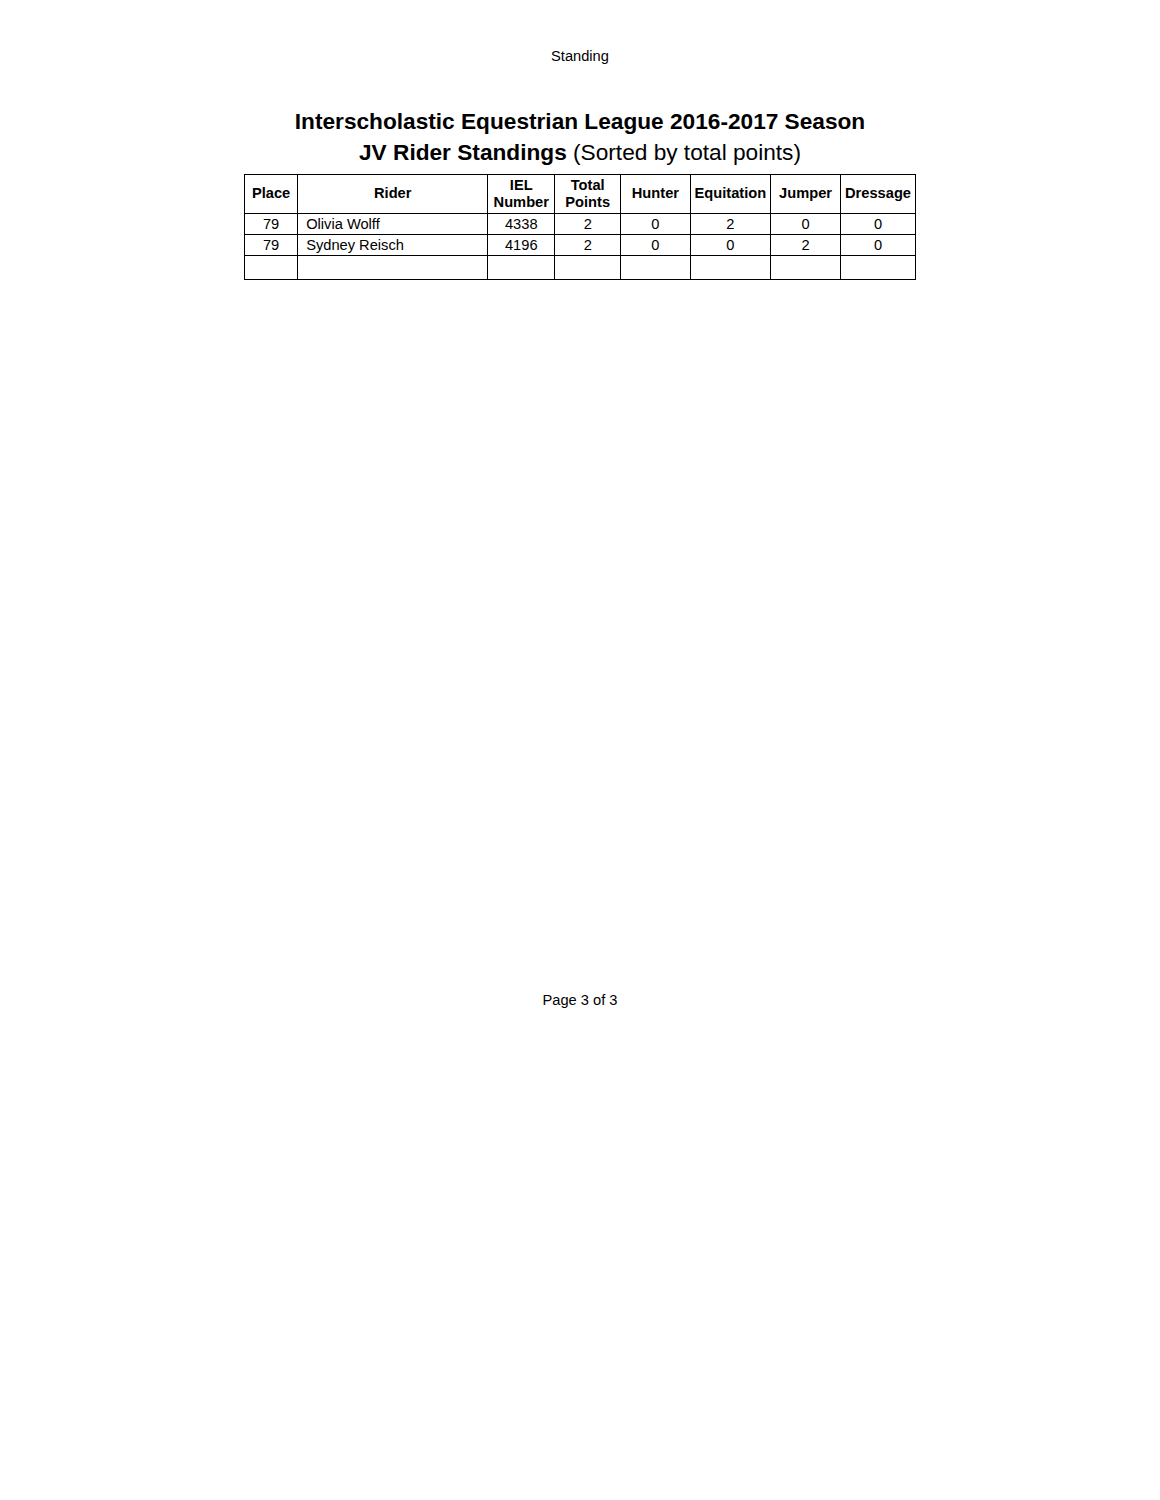Standing
Interscholastic Equestrian League 2016-2017 Season
JV Rider Standings (Sorted by total points)
| Place | Rider | IEL Number | Total Points | Hunter | Equitation | Jumper | Dressage |
| --- | --- | --- | --- | --- | --- | --- | --- |
| 79 | Olivia Wolff | 4338 | 2 | 0 | 2 | 0 | 0 |
| 79 | Sydney Reisch | 4196 | 2 | 0 | 0 | 2 | 0 |
Page 3 of 3